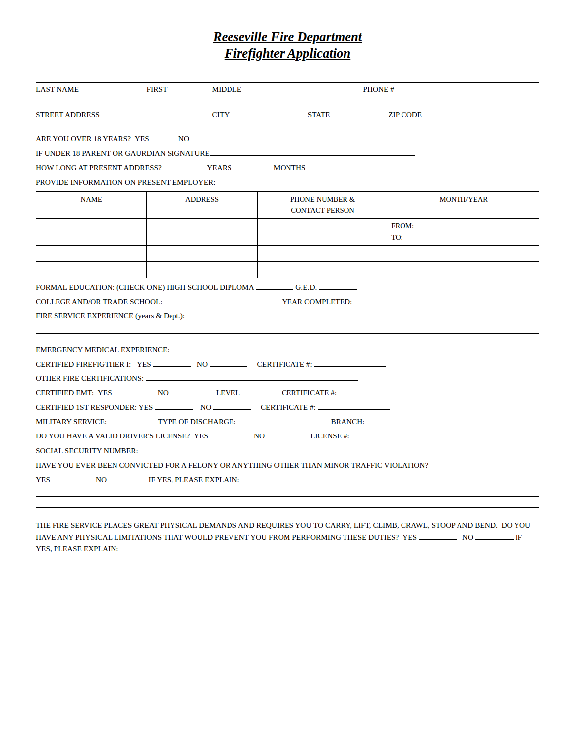Reeseville Fire Department
Firefighter Application
LAST NAME FIRST MIDDLE PHONE #
STREET ADDRESS CITY STATE ZIP CODE
ARE YOU OVER 18 YEARS? YES NO
IF UNDER 18 PARENT OR GAURDIAN SIGNATURE
HOW LONG AT PRESENT ADDRESS? YEARS MONTHS
PROVIDE INFORMATION ON PRESENT EMPLOYER:
| NAME | ADDRESS | PHONE NUMBER & CONTACT PERSON | MONTH/YEAR |
| --- | --- | --- | --- |
| | | | FROM: TO: |
FORMAL EDUCATION: (CHECK ONE) HIGH SCHOOL DIPLOMA G.E.D.
COLLEGE AND/OR TRADE SCHOOL: YEAR COMPLETED:
FIRE SERVICE EXPERIENCE (years & Dept.):
EMERGENCY MEDICAL EXPERIENCE:
CERTIFIED FIREFIGTHER I: YES NO CERTIFICATE #:
OTHER FIRE CERTIFICATIONS:
CERTIFIED EMT: YES NO LEVEL CERTIFICATE #:
CERTIFIED 1ST RESPONDER: YES NO CERTIFICATE #:
MILITARY SERVICE: TYPE OF DISCHARGE: BRANCH:
DO YOU HAVE A VALID DRIVER'S LICENSE? YES NO LICENSE #:
SOCIAL SECURITY NUMBER:
HAVE YOU EVER BEEN CONVICTED FOR A FELONY OR ANYTHING OTHER THAN MINOR TRAFFIC VIOLATION?
YES NO IF YES, PLEASE EXPLAIN:
THE FIRE SERVICE PLACES GREAT PHYSICAL DEMANDS AND REQUIRES YOU TO CARRY, LIFT, CLIMB, CRAWL, STOOP AND BEND. DO YOU HAVE ANY PHYSICAL LIMITATIONS THAT WOULD PREVENT YOU FROM PERFORMING THESE DUTIES? YES NO IF YES, PLEASE EXPLAIN: